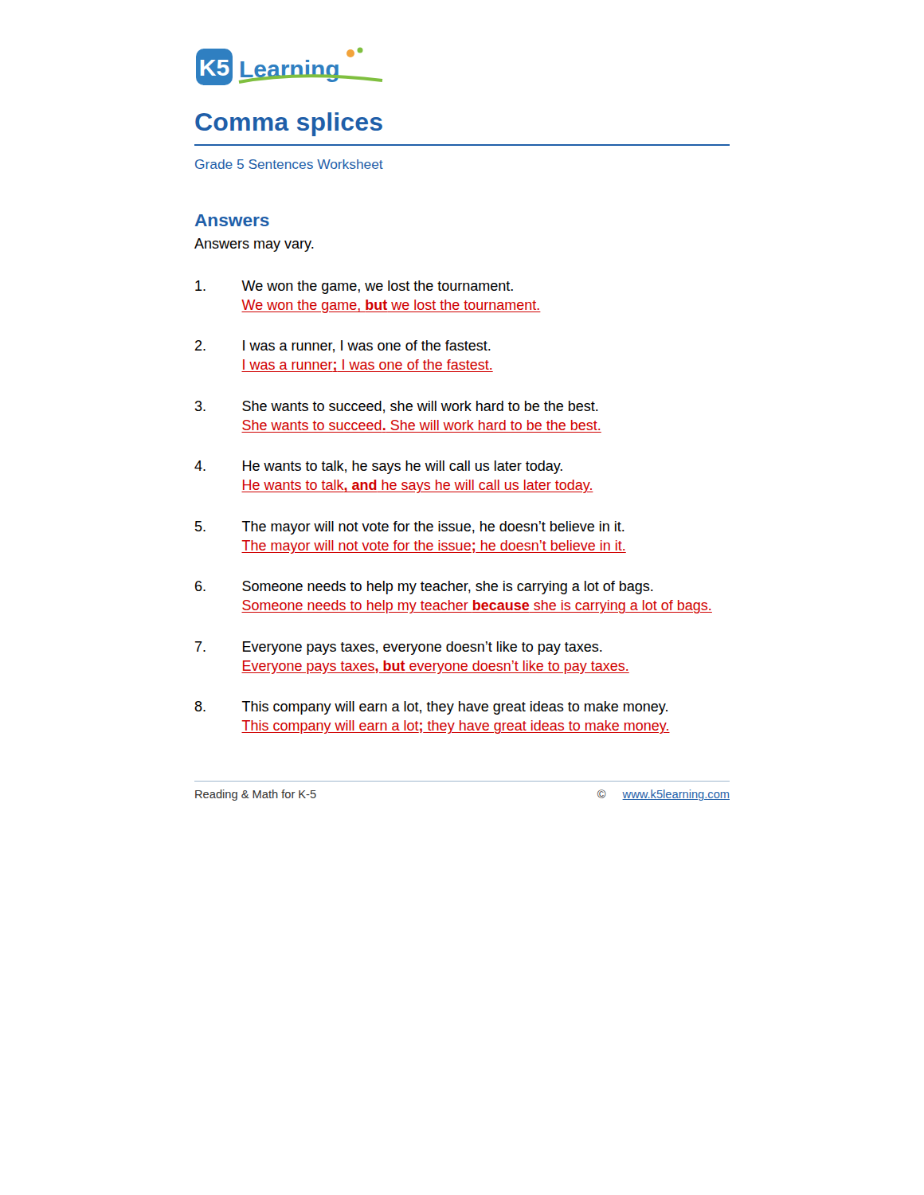K5 Learning
Comma splices
Grade 5 Sentences Worksheet
Answers
Answers may vary.
1.
We won the game, we lost the tournament.
We won the game, but we lost the tournament.
2.
I was a runner, I was one of the fastest.
I was a runner; I was one of the fastest.
3.
She wants to succeed, she will work hard to be the best.
She wants to succeed. She will work hard to be the best.
4.
He wants to talk, he says he will call us later today.
He wants to talk, and he says he will call us later today.
5.
The mayor will not vote for the issue, he doesn’t believe in it.
The mayor will not vote for the issue; he doesn’t believe in it.
6.
Someone needs to help my teacher, she is carrying a lot of bags.
Someone needs to help my teacher because she is carrying a lot of bags.
7.
Everyone pays taxes, everyone doesn’t like to pay taxes.
Everyone pays taxes, but everyone doesn’t like to pay taxes.
8.
This company will earn a lot, they have great ideas to make money.
This company will earn a lot; they have great ideas to make money.
Reading & Math for K-5
©www.k5learning.com